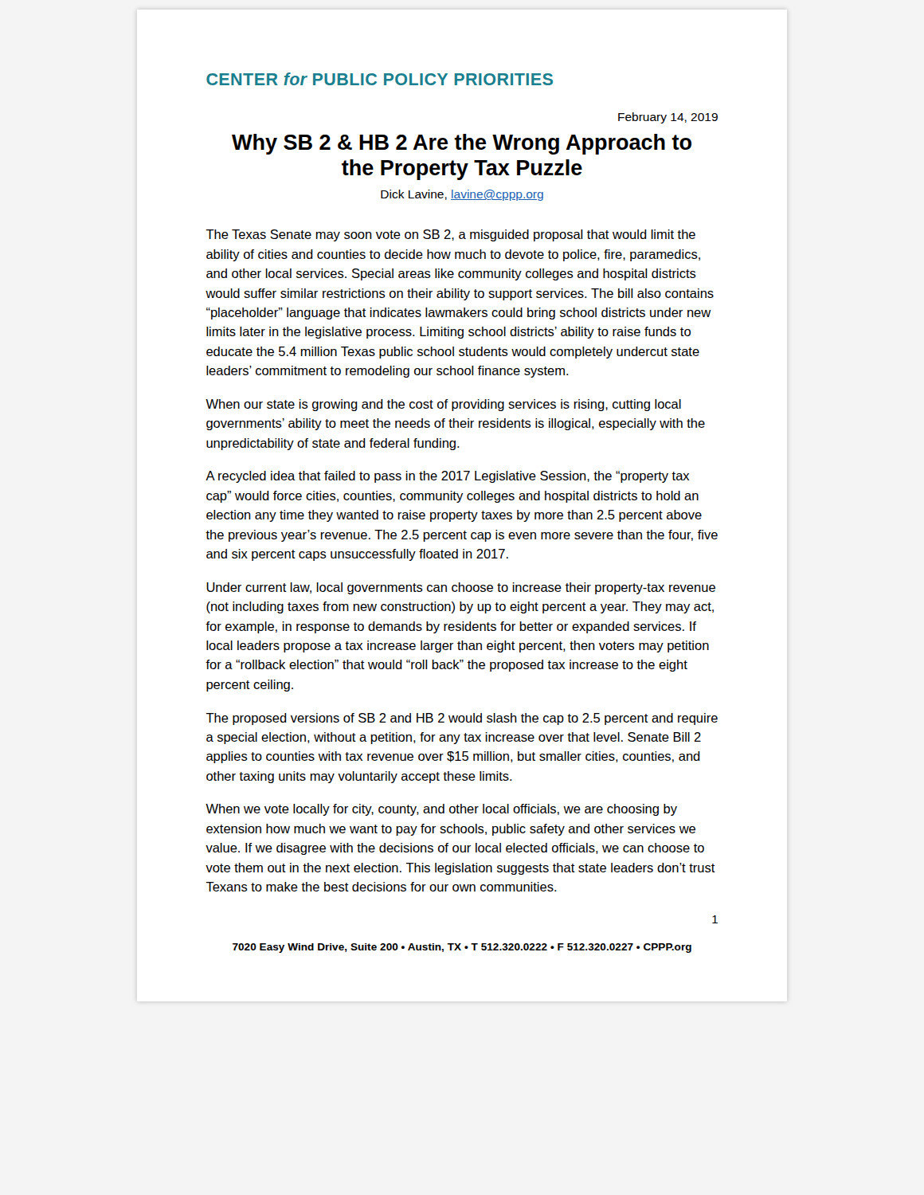CENTER for PUBLIC POLICY PRIORITIES
February 14, 2019
Why SB 2 & HB 2 Are the Wrong Approach to the Property Tax Puzzle
Dick Lavine, lavine@cppp.org
The Texas Senate may soon vote on SB 2, a misguided proposal that would limit the ability of cities and counties to decide how much to devote to police, fire, paramedics, and other local services. Special areas like community colleges and hospital districts would suffer similar restrictions on their ability to support services. The bill also contains “placeholder” language that indicates lawmakers could bring school districts under new limits later in the legislative process. Limiting school districts’ ability to raise funds to educate the 5.4 million Texas public school students would completely undercut state leaders’ commitment to remodeling our school finance system.
When our state is growing and the cost of providing services is rising, cutting local governments’ ability to meet the needs of their residents is illogical, especially with the unpredictability of state and federal funding.
A recycled idea that failed to pass in the 2017 Legislative Session, the “property tax cap” would force cities, counties, community colleges and hospital districts to hold an election any time they wanted to raise property taxes by more than 2.5 percent above the previous year’s revenue. The 2.5 percent cap is even more severe than the four, five and six percent caps unsuccessfully floated in 2017.
Under current law, local governments can choose to increase their property-tax revenue (not including taxes from new construction) by up to eight percent a year. They may act, for example, in response to demands by residents for better or expanded services. If local leaders propose a tax increase larger than eight percent, then voters may petition for a “rollback election” that would “roll back” the proposed tax increase to the eight percent ceiling.
The proposed versions of SB 2 and HB 2 would slash the cap to 2.5 percent and require a special election, without a petition, for any tax increase over that level. Senate Bill 2 applies to counties with tax revenue over $15 million, but smaller cities, counties, and other taxing units may voluntarily accept these limits.
When we vote locally for city, county, and other local officials, we are choosing by extension how much we want to pay for schools, public safety and other services we value. If we disagree with the decisions of our local elected officials, we can choose to vote them out in the next election. This legislation suggests that state leaders don’t trust Texans to make the best decisions for our own communities.
1
7020 Easy Wind Drive, Suite 200 • Austin, TX • T 512.320.0222 • F 512.320.0227 • CPPP.org